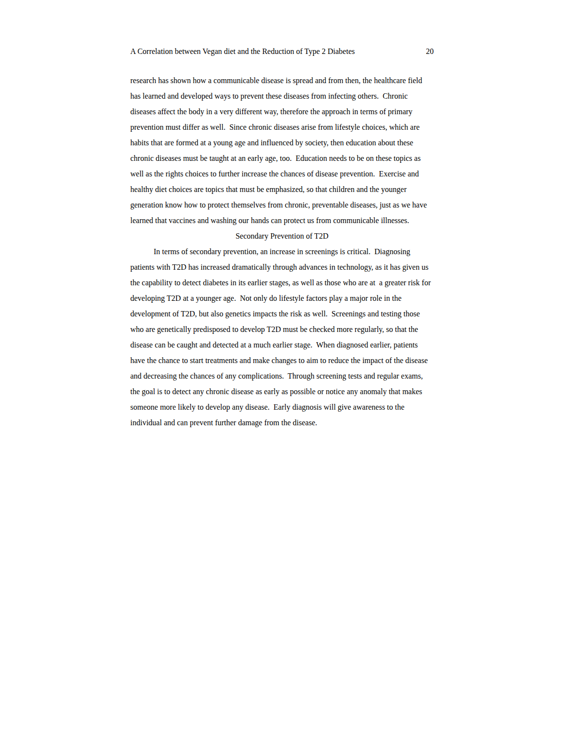A Correlation between Vegan diet and the Reduction of Type 2 Diabetes 20
research has shown how a communicable disease is spread and from then, the healthcare field has learned and developed ways to prevent these diseases from infecting others. Chronic diseases affect the body in a very different way, therefore the approach in terms of primary prevention must differ as well. Since chronic diseases arise from lifestyle choices, which are habits that are formed at a young age and influenced by society, then education about these chronic diseases must be taught at an early age, too. Education needs to be on these topics as well as the rights choices to further increase the chances of disease prevention. Exercise and healthy diet choices are topics that must be emphasized, so that children and the younger generation know how to protect themselves from chronic, preventable diseases, just as we have learned that vaccines and washing our hands can protect us from communicable illnesses.
Secondary Prevention of T2D
In terms of secondary prevention, an increase in screenings is critical. Diagnosing patients with T2D has increased dramatically through advances in technology, as it has given us the capability to detect diabetes in its earlier stages, as well as those who are at a greater risk for developing T2D at a younger age. Not only do lifestyle factors play a major role in the development of T2D, but also genetics impacts the risk as well. Screenings and testing those who are genetically predisposed to develop T2D must be checked more regularly, so that the disease can be caught and detected at a much earlier stage. When diagnosed earlier, patients have the chance to start treatments and make changes to aim to reduce the impact of the disease and decreasing the chances of any complications. Through screening tests and regular exams, the goal is to detect any chronic disease as early as possible or notice any anomaly that makes someone more likely to develop any disease. Early diagnosis will give awareness to the individual and can prevent further damage from the disease.